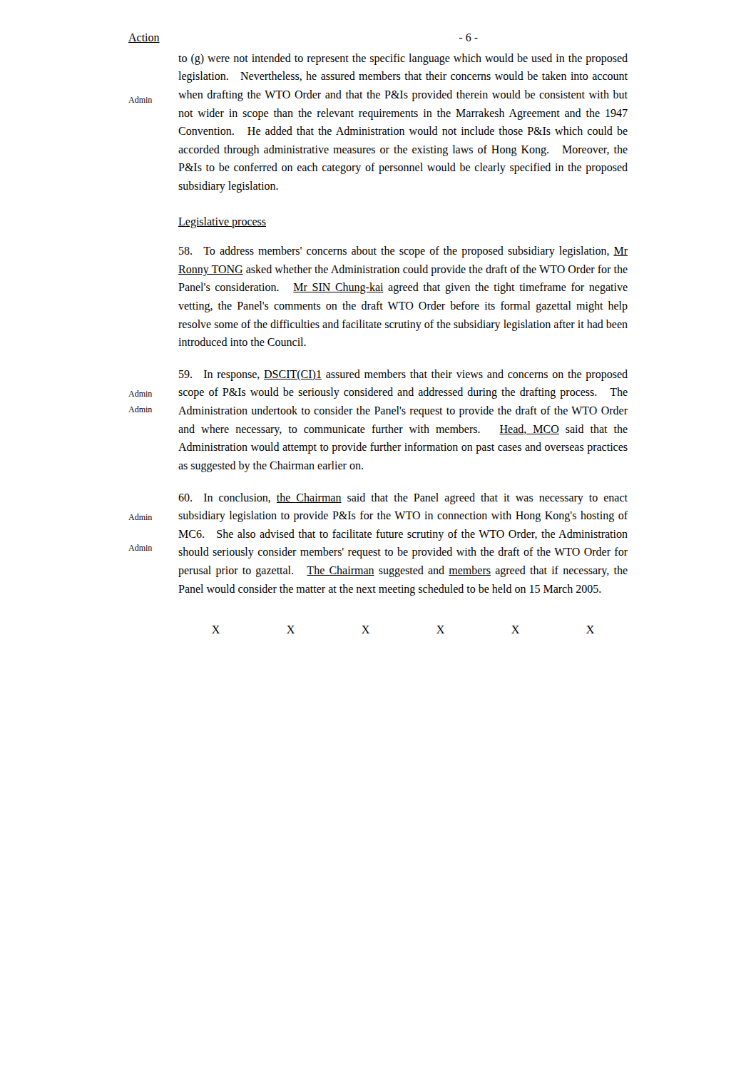Action - 6 -
Admin
to (g) were not intended to represent the specific language which would be used in the proposed legislation. Nevertheless, he assured members that their concerns would be taken into account when drafting the WTO Order and that the P&Is provided therein would be consistent with but not wider in scope than the relevant requirements in the Marrakesh Agreement and the 1947 Convention. He added that the Administration would not include those P&Is which could be accorded through administrative measures or the existing laws of Hong Kong. Moreover, the P&Is to be conferred on each category of personnel would be clearly specified in the proposed subsidiary legislation.
Legislative process
58. To address members' concerns about the scope of the proposed subsidiary legislation, Mr Ronny TONG asked whether the Administration could provide the draft of the WTO Order for the Panel's consideration. Mr SIN Chung-kai agreed that given the tight timeframe for negative vetting, the Panel's comments on the draft WTO Order before its formal gazettal might help resolve some of the difficulties and facilitate scrutiny of the subsidiary legislation after it had been introduced into the Council.
Admin Admin
59. In response, DSCIT(CI)1 assured members that their views and concerns on the proposed scope of P&Is would be seriously considered and addressed during the drafting process. The Administration undertook to consider the Panel's request to provide the draft of the WTO Order and where necessary, to communicate further with members. Head, MCO said that the Administration would attempt to provide further information on past cases and overseas practices as suggested by the Chairman earlier on.
Admin Admin
60. In conclusion, the Chairman said that the Panel agreed that it was necessary to enact subsidiary legislation to provide P&Is for the WTO in connection with Hong Kong's hosting of MC6. She also advised that to facilitate future scrutiny of the WTO Order, the Administration should seriously consider members' request to be provided with the draft of the WTO Order for perusal prior to gazettal. The Chairman suggested and members agreed that if necessary, the Panel would consider the matter at the next meeting scheduled to be held on 15 March 2005.
XXXXXX